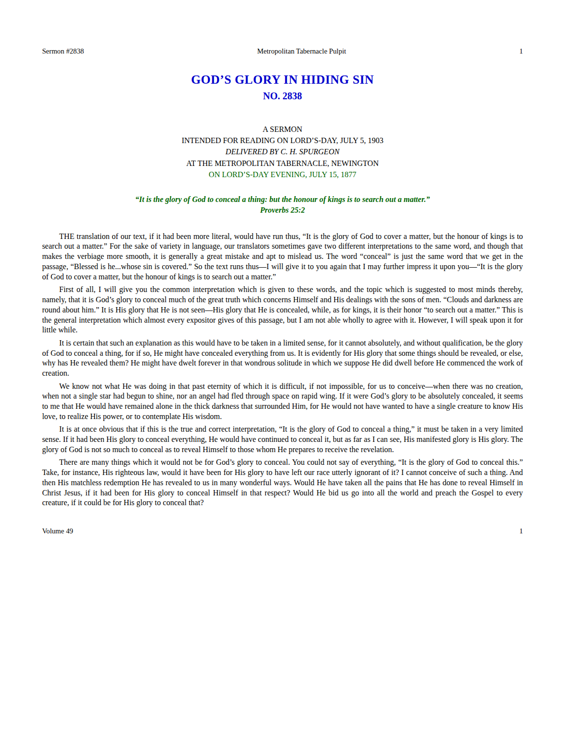Sermon #2838 Metropolitan Tabernacle Pulpit 1
GOD’S GLORY IN HIDING SIN
NO. 2838
A SERMON INTENDED FOR READING ON LORD’S-DAY, JULY 5, 1903 DELIVERED BY C. H. SPURGEON AT THE METROPOLITAN TABERNACLE, NEWINGTON ON LORD’S-DAY EVENING, JULY 15, 1877
“It is the glory of God to conceal a thing: but the honour of kings is to search out a matter.” Proverbs 25:2
THE translation of our text, if it had been more literal, would have run thus, “It is the glory of God to cover a matter, but the honour of kings is to search out a matter.” For the sake of variety in language, our translators sometimes gave two different interpretations to the same word, and though that makes the verbiage more smooth, it is generally a great mistake and apt to mislead us. The word “conceal” is just the same word that we get in the passage, “Blessed is he...whose sin is covered.” So the text runs thus—I will give it to you again that I may further impress it upon you—“It is the glory of God to cover a matter, but the honour of kings is to search out a matter.”
First of all, I will give you the common interpretation which is given to these words, and the topic which is suggested to most minds thereby, namely, that it is God’s glory to conceal much of the great truth which concerns Himself and His dealings with the sons of men. “Clouds and darkness are round about him.” It is His glory that He is not seen—His glory that He is concealed, while, as for kings, it is their honor “to search out a matter.” This is the general interpretation which almost every expositor gives of this passage, but I am not able wholly to agree with it. However, I will speak upon it for little while.
It is certain that such an explanation as this would have to be taken in a limited sense, for it cannot absolutely, and without qualification, be the glory of God to conceal a thing, for if so, He might have concealed everything from us. It is evidently for His glory that some things should be revealed, or else, why has He revealed them? He might have dwelt forever in that wondrous solitude in which we suppose He did dwell before He commenced the work of creation.
We know not what He was doing in that past eternity of which it is difficult, if not impossible, for us to conceive—when there was no creation, when not a single star had begun to shine, nor an angel had fled through space on rapid wing. If it were God’s glory to be absolutely concealed, it seems to me that He would have remained alone in the thick darkness that surrounded Him, for He would not have wanted to have a single creature to know His love, to realize His power, or to contemplate His wisdom.
It is at once obvious that if this is the true and correct interpretation, “It is the glory of God to conceal a thing,” it must be taken in a very limited sense. If it had been His glory to conceal everything, He would have continued to conceal it, but as far as I can see, His manifested glory is His glory. The glory of God is not so much to conceal as to reveal Himself to those whom He prepares to receive the revelation.
There are many things which it would not be for God’s glory to conceal. You could not say of everything, “It is the glory of God to conceal this.” Take, for instance, His righteous law, would it have been for His glory to have left our race utterly ignorant of it? I cannot conceive of such a thing. And then His matchless redemption He has revealed to us in many wonderful ways. Would He have taken all the pains that He has done to reveal Himself in Christ Jesus, if it had been for His glory to conceal Himself in that respect? Would He bid us go into all the world and preach the Gospel to every creature, if it could be for His glory to conceal that?
Volume 49 1